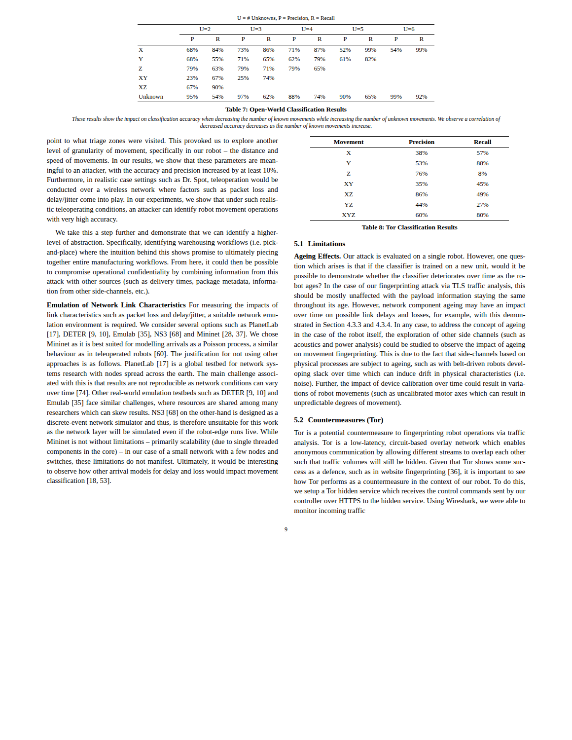U = # Unknowns, P = Precision, R = Recall
| | U=2 | U=3 | U=4 | U=5 | U=6 |
| | P | R | P | R | P | R | P | R | P | R |
| X | 68% | 84% | 73% | 86% | 71% | 87% | 52% | 99% | 54% | 99% |
| Y | 68% | 55% | 71% | 65% | 62% | 79% | 61% | 82% | | |
| Z | 79% | 63% | 79% | 71% | 79% | 65% | | | | |
| XY | 23% | 67% | 25% | 74% | | | | | | |
| XZ | 67% | 90% | | | | | | | | |
| Unknown | 95% | 54% | 97% | 62% | 88% | 74% | 90% | 65% | 99% | 92% |
Table 7: Open-World Classification Results
These results show the impact on classification accuracy when decreasing the number of known movements while increasing the number of unknown movements. We observe a correlation of decreased accuracy decreases as the number of known movements increase.
point to what triage zones were visited. This provoked us to explore another level of granularity of movement, specifically in our robot – the distance and speed of movements. In our results, we show that these parameters are meaningful to an attacker, with the accuracy and precision increased by at least 10%. Furthermore, in realistic case settings such as Dr. Spot, teleoperation would be conducted over a wireless network where factors such as packet loss and delay/jitter come into play. In our experiments, we show that under such realistic teleoperating conditions, an attacker can identify robot movement operations with very high accuracy.
We take this a step further and demonstrate that we can identify a higher-level of abstraction. Specifically, identifying warehousing workflows (i.e. pick-and-place) where the intuition behind this shows promise to ultimately piecing together entire manufacturing workflows. From here, it could then be possible to compromise operational confidentiality by combining information from this attack with other sources (such as delivery times, package metadata, information from other side-channels, etc.).
Emulation of Network Link Characteristics For measuring the impacts of link characteristics such as packet loss and delay/jitter, a suitable network emulation environment is required. We consider several options such as PlanetLab [17], DETER [9, 10], Emulab [35], NS3 [68] and Mininet [28, 37]. We chose Mininet as it is best suited for modelling arrivals as a Poisson process, a similar behaviour as in teleoperated robots [60]. The justification for not using other approaches is as follows. PlanetLab [17] is a global testbed for network systems research with nodes spread across the earth. The main challenge associated with this is that results are not reproducible as network conditions can vary over time [74]. Other real-world emulation testbeds such as DETER [9, 10] and Emulab [35] face similar challenges, where resources are shared among many researchers which can skew results. NS3 [68] on the other-hand is designed as a discrete-event network simulator and thus, is therefore unsuitable for this work as the network layer will be simulated even if the robot-edge runs live. While Mininet is not without limitations – primarily scalability (due to single threaded components in the core) – in our case of a small network with a few nodes and switches, these limitations do not manifest. Ultimately, it would be interesting to observe how other arrival models for delay and loss would impact movement classification [18, 53].
| Movement | Precision | Recall |
| --- | --- | --- |
| X | 38% | 57% |
| Y | 53% | 88% |
| Z | 76% | 8% |
| XY | 35% | 45% |
| XZ | 86% | 49% |
| YZ | 44% | 27% |
| XYZ | 60% | 80% |
Table 8: Tor Classification Results
5.1 Limitations
Ageing Effects. Our attack is evaluated on a single robot. However, one question which arises is that if the classifier is trained on a new unit, would it be possible to demonstrate whether the classifier deteriorates over time as the robot ages? In the case of our fingerprinting attack via TLS traffic analysis, this should be mostly unaffected with the payload information staying the same throughout its age. However, network component ageing may have an impact over time on possible link delays and losses, for example, with this demonstrated in Section 4.3.3 and 4.3.4. In any case, to address the concept of ageing in the case of the robot itself, the exploration of other side channels (such as acoustics and power analysis) could be studied to observe the impact of ageing on movement fingerprinting. This is due to the fact that side-channels based on physical processes are subject to ageing, such as with belt-driven robots developing slack over time which can induce drift in physical characteristics (i.e. noise). Further, the impact of device calibration over time could result in variations of robot movements (such as uncalibrated motor axes which can result in unpredictable degrees of movement).
5.2 Countermeasures (Tor)
Tor is a potential countermeasure to fingerprinting robot operations via traffic analysis. Tor is a low-latency, circuit-based overlay network which enables anonymous communication by allowing different streams to overlap each other such that traffic volumes will still be hidden. Given that Tor shows some success as a defence, such as in website fingerprinting [36], it is important to see how Tor performs as a countermeasure in the context of our robot. To do this, we setup a Tor hidden service which receives the control commands sent by our controller over HTTPS to the hidden service. Using Wireshark, we were able to monitor incoming traffic
9